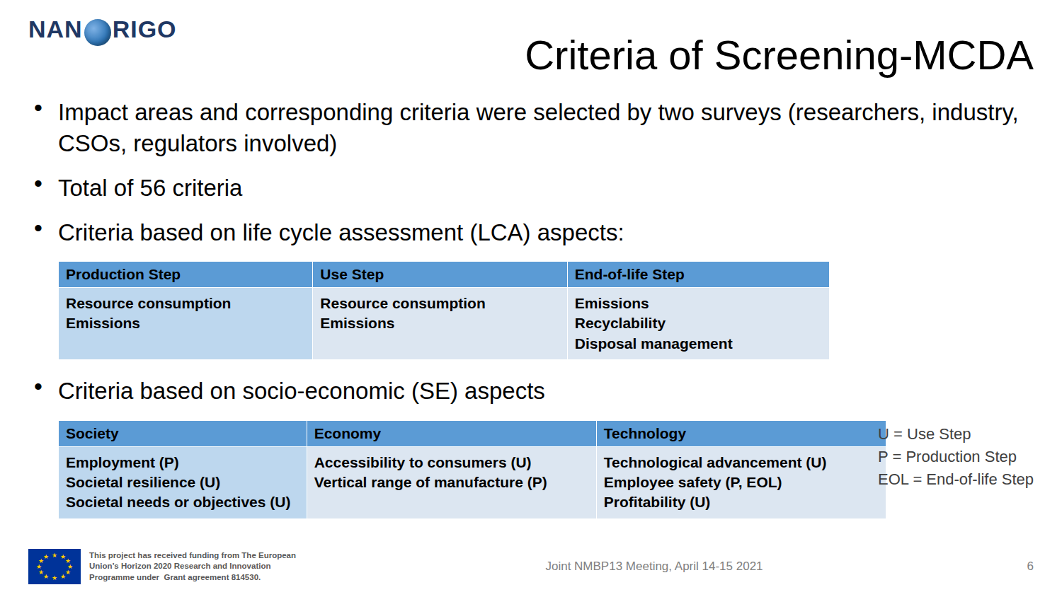NAN RIGO
Criteria of Screening-MCDA
Impact areas and corresponding criteria were selected by two surveys (researchers, industry, CSOs, regulators involved)
Total of 56 criteria
Criteria based on life cycle assessment (LCA) aspects:
| Production Step | Use Step | End-of-life Step |
| --- | --- | --- |
| Resource consumption Emissions | Resource consumption Emissions | Emissions Recyclability Disposal management |
Criteria based on socio-economic (SE) aspects
| Society | Economy | Technology |
| --- | --- | --- |
| Employment (P) Societal resilience (U) Societal needs or objectives (U) | Accessibility to consumers (U) Vertical range of manufacture (P) | Technological advancement (U) Employee safety (P, EOL) Profitability (U) |
U = Use Step
P = Production Step
EOL = End-of-life Step
★ ★ ★ ★ ★ ★ ★ ★ ★ ★ ★ ★
This project has received funding from The European
Union’s Horizon 2020 Research and Innovation
Programme under Grant agreement 814530.
Joint NMBP13 Meeting, April 14-15 2021
6